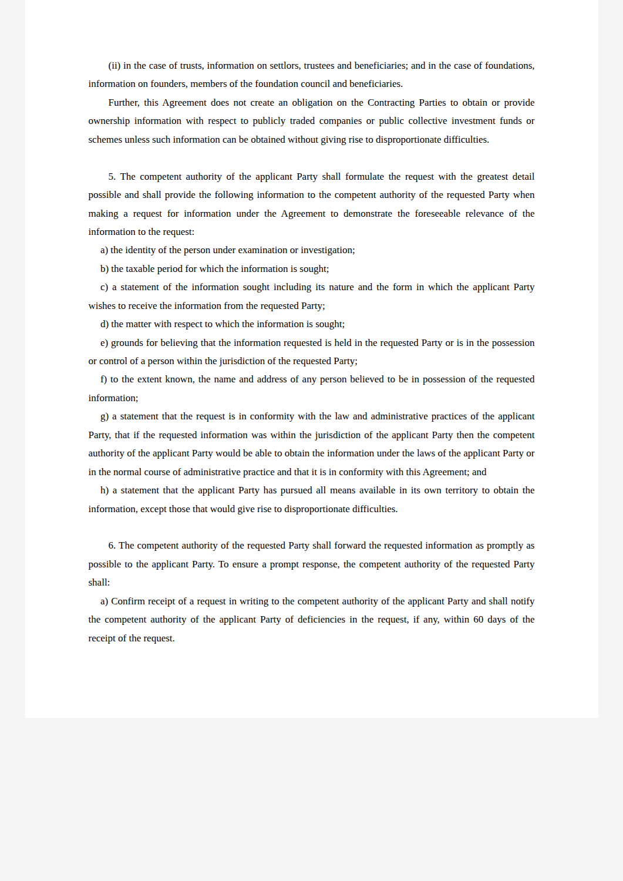(ii) in the case of trusts, information on settlors, trustees and beneficiaries; and in the case of foundations, information on founders, members of the foundation council and beneficiaries.
Further, this Agreement does not create an obligation on the Contracting Parties to obtain or provide ownership information with respect to publicly traded companies or public collective investment funds or schemes unless such information can be obtained without giving rise to disproportionate difficulties.
5. The competent authority of the applicant Party shall formulate the request with the greatest detail possible and shall provide the following information to the competent authority of the requested Party when making a request for information under the Agreement to demonstrate the foreseeable relevance of the information to the request:
a) the identity of the person under examination or investigation;
b) the taxable period for which the information is sought;
c) a statement of the information sought including its nature and the form in which the applicant Party wishes to receive the information from the requested Party;
d) the matter with respect to which the information is sought;
e) grounds for believing that the information requested is held in the requested Party or is in the possession or control of a person within the jurisdiction of the requested Party;
f) to the extent known, the name and address of any person believed to be in possession of the requested information;
g) a statement that the request is in conformity with the law and administrative practices of the applicant Party, that if the requested information was within the jurisdiction of the applicant Party then the competent authority of the applicant Party would be able to obtain the information under the laws of the applicant Party or in the normal course of administrative practice and that it is in conformity with this Agreement; and
h) a statement that the applicant Party has pursued all means available in its own territory to obtain the information, except those that would give rise to disproportionate difficulties.
6. The competent authority of the requested Party shall forward the requested information as promptly as possible to the applicant Party. To ensure a prompt response, the competent authority of the requested Party shall:
a) Confirm receipt of a request in writing to the competent authority of the applicant Party and shall notify the competent authority of the applicant Party of deficiencies in the request, if any, within 60 days of the receipt of the request.